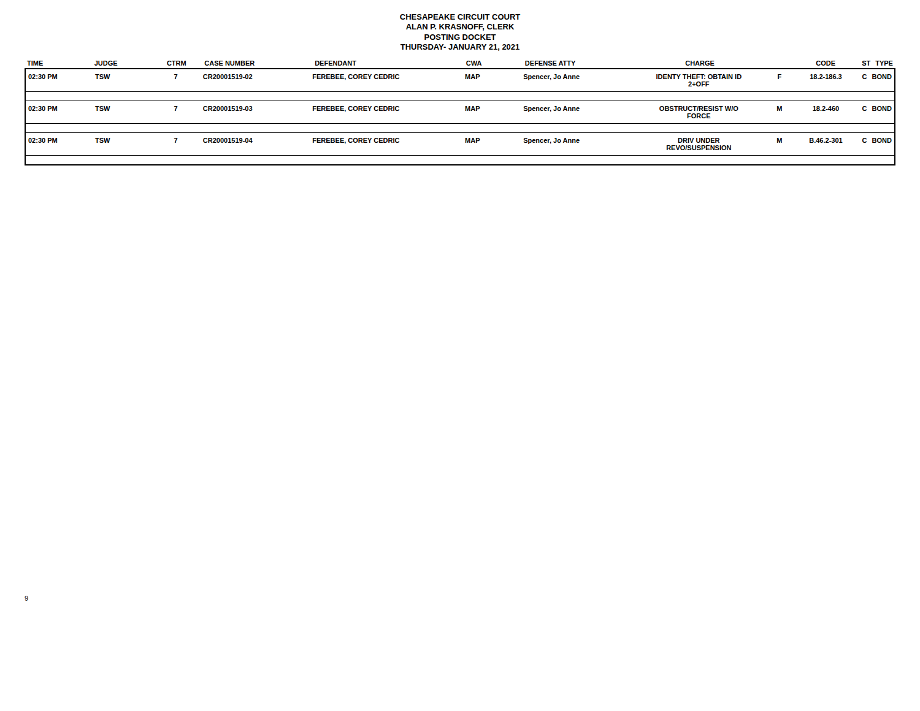CHESAPEAKE CIRCUIT COURT
ALAN P. KRASNOFF, CLERK
POSTING DOCKET
THURSDAY- JANUARY 21, 2021
| TIME | JUDGE | CTRM | CASE NUMBER | DEFENDANT | CWA | DEFENSE ATTY | CHARGE | | CODE | ST | TYPE |
| --- | --- | --- | --- | --- | --- | --- | --- | --- | --- | --- | --- |
| 02:30 PM | TSW | 7 | CR20001519-02 | FEREBEE, COREY CEDRIC | MAP | Spencer, Jo Anne | IDENTY THEFT: OBTAIN ID 2+OFF | F | 18.2-186.3 | C | BOND |
| 02:30 PM | TSW | 7 | CR20001519-03 | FEREBEE, COREY CEDRIC | MAP | Spencer, Jo Anne | OBSTRUCT/RESIST W/O FORCE | M | 18.2-460 | C | BOND |
| 02:30 PM | TSW | 7 | CR20001519-04 | FEREBEE, COREY CEDRIC | MAP | Spencer, Jo Anne | DRIV UNDER REVO/SUSPENSION | M | B.46.2-301 | C | BOND |
9